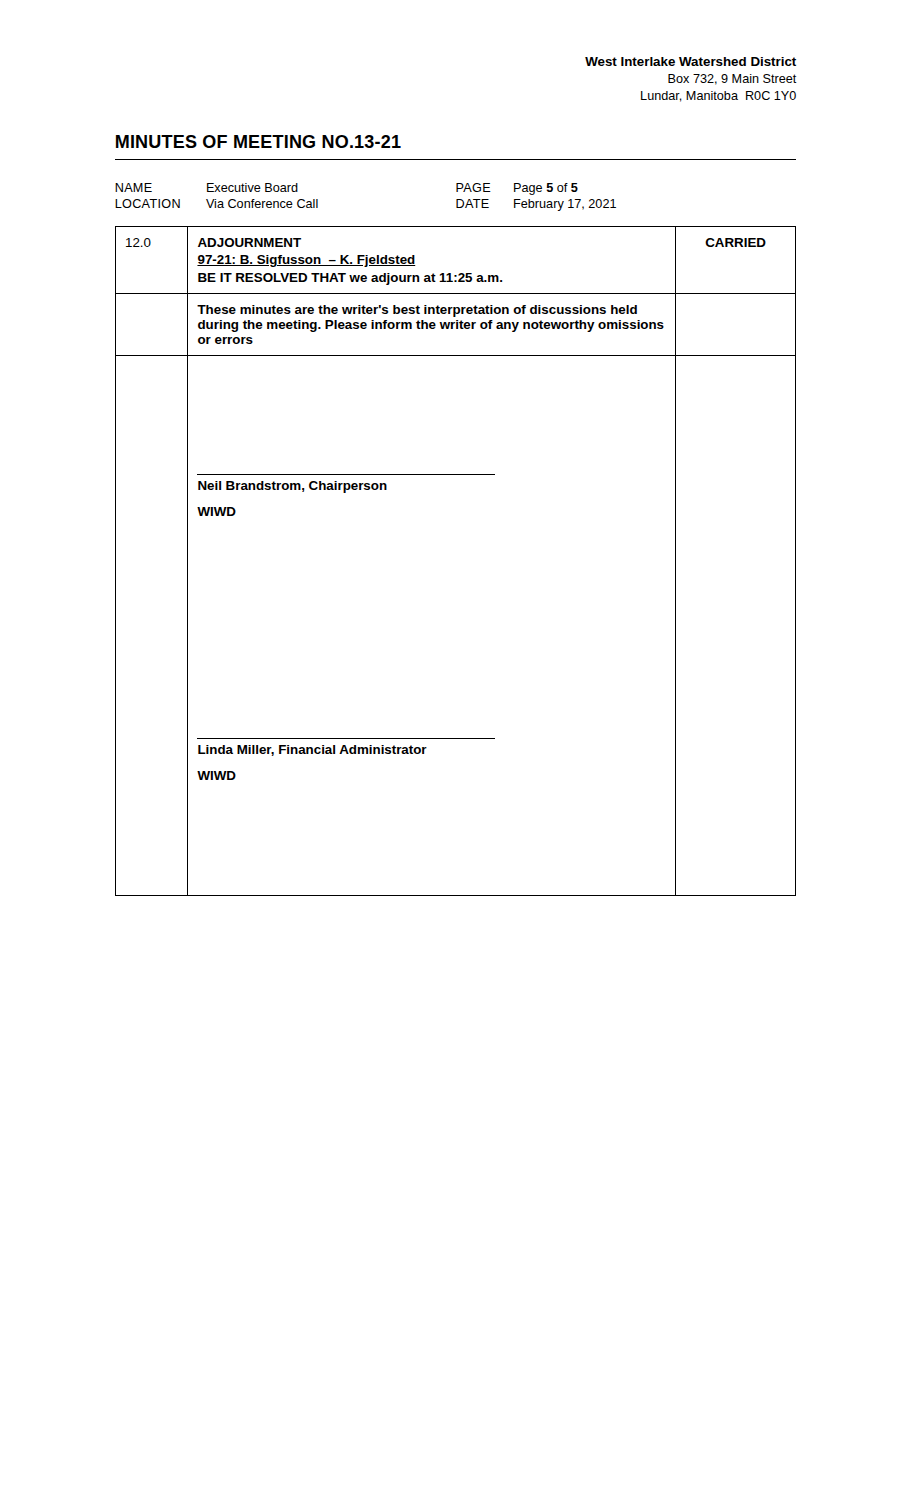West Interlake Watershed District
Box 732, 9 Main Street
Lundar, Manitoba R0C 1Y0
MINUTES OF MEETING NO.13-21
| NAME | Executive Board | PAGE | Page 5 of 5 |
| LOCATION | Via Conference Call | DATE | February 17, 2021 |
| 12.0 | ADJOURNMENT 97-21: B. Sigfusson – K. Fjeldsted BE IT RESOLVED THAT we adjourn at 11:25 a.m. | CARRIED |
| | These minutes are the writer's best interpretation of discussions held during the meeting. Please inform the writer of any noteworthy omissions or errors | |
| | Neil Brandstrom, Chairperson WIWD Linda Miller, Financial Administrator WIWD | |